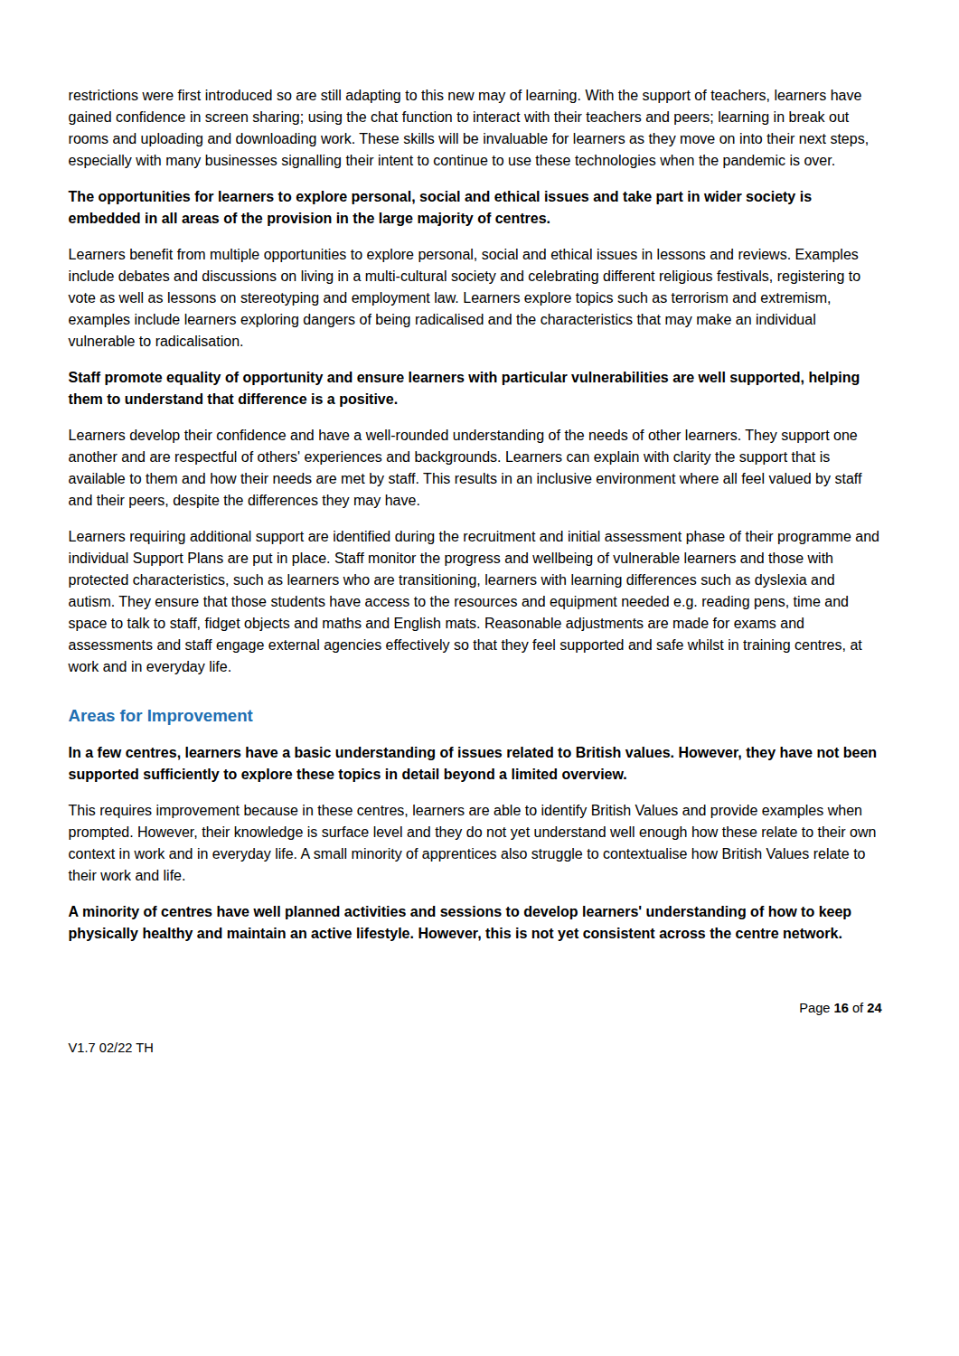restrictions were first introduced so are still adapting to this new may of learning. With the support of teachers, learners have gained confidence in screen sharing; using the chat function to interact with their teachers and peers; learning in break out rooms and uploading and downloading work. These skills will be invaluable for learners as they move on into their next steps, especially with many businesses signalling their intent to continue to use these technologies when the pandemic is over.
The opportunities for learners to explore personal, social and ethical issues and take part in wider society is embedded in all areas of the provision in the large majority of centres.
Learners benefit from multiple opportunities to explore personal, social and ethical issues in lessons and reviews. Examples include debates and discussions on living in a multi-cultural society and celebrating different religious festivals, registering to vote as well as lessons on stereotyping and employment law. Learners explore topics such as terrorism and extremism, examples include learners exploring dangers of being radicalised and the characteristics that may make an individual vulnerable to radicalisation.
Staff promote equality of opportunity and ensure learners with particular vulnerabilities are well supported, helping them to understand that difference is a positive.
Learners develop their confidence and have a well-rounded understanding of the needs of other learners. They support one another and are respectful of others' experiences and backgrounds. Learners can explain with clarity the support that is available to them and how their needs are met by staff. This results in an inclusive environment where all feel valued by staff and their peers, despite the differences they may have.
Learners requiring additional support are identified during the recruitment and initial assessment phase of their programme and individual Support Plans are put in place. Staff monitor the progress and wellbeing of vulnerable learners and those with protected characteristics, such as learners who are transitioning, learners with learning differences such as dyslexia and autism. They ensure that those students have access to the resources and equipment needed e.g. reading pens, time and space to talk to staff, fidget objects and maths and English mats. Reasonable adjustments are made for exams and assessments and staff engage external agencies effectively so that they feel supported and safe whilst in training centres, at work and in everyday life.
Areas for Improvement
In a few centres, learners have a basic understanding of issues related to British values. However, they have not been supported sufficiently to explore these topics in detail beyond a limited overview.
This requires improvement because in these centres, learners are able to identify British Values and provide examples when prompted. However, their knowledge is surface level and they do not yet understand well enough how these relate to their own context in work and in everyday life. A small minority of apprentices also struggle to contextualise how British Values relate to their work and life.
A minority of centres have well planned activities and sessions to develop learners' understanding of how to keep physically healthy and maintain an active lifestyle. However, this is not yet consistent across the centre network.
Page 16 of 24
V1.7 02/22 TH